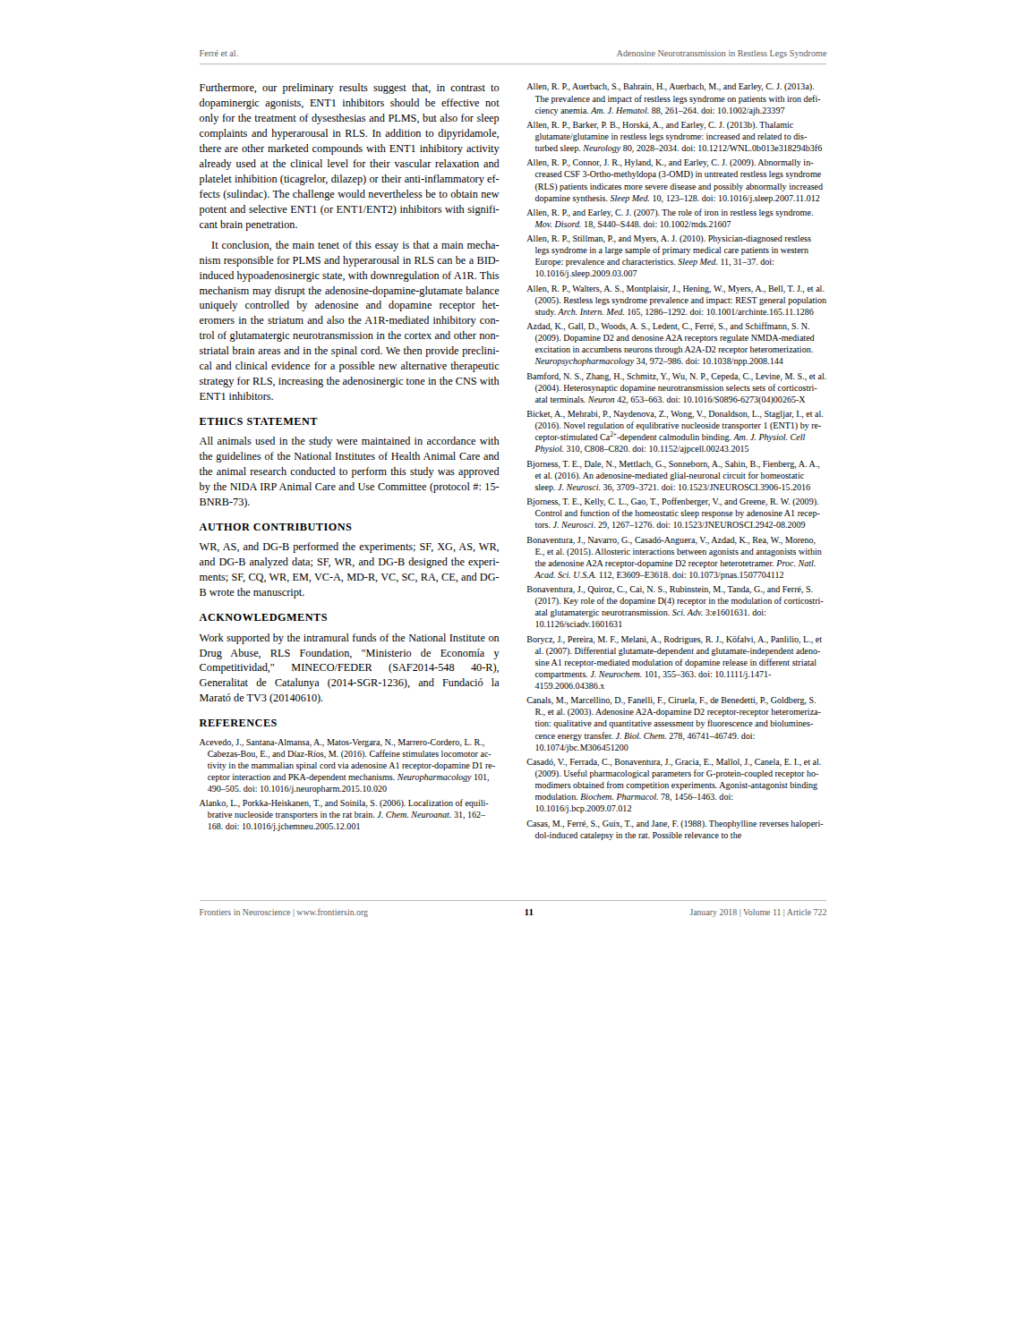Ferré et al. Adenosine Neurotransmission in Restless Legs Syndrome
Furthermore, our preliminary results suggest that, in contrast to dopaminergic agonists, ENT1 inhibitors should be effective not only for the treatment of dysesthesias and PLMS, but also for sleep complaints and hyperarousal in RLS. In addition to dipyridamole, there are other marketed compounds with ENT1 inhibitory activity already used at the clinical level for their vascular relaxation and platelet inhibition (ticagrelor, dilazep) or their anti-inflammatory effects (sulindac). The challenge would nevertheless be to obtain new potent and selective ENT1 (or ENT1/ENT2) inhibitors with significant brain penetration.
It conclusion, the main tenet of this essay is that a main mechanism responsible for PLMS and hyperarousal in RLS can be a BID-induced hypoadenosinergic state, with downregulation of A1R. This mechanism may disrupt the adenosine-dopamine-glutamate balance uniquely controlled by adenosine and dopamine receptor heteromers in the striatum and also the A1R-mediated inhibitory control of glutamatergic neurotransmission in the cortex and other non-striatal brain areas and in the spinal cord. We then provide preclinical and clinical evidence for a possible new alternative therapeutic strategy for RLS, increasing the adenosinergic tone in the CNS with ENT1 inhibitors.
Ethics Statement
All animals used in the study were maintained in accordance with the guidelines of the National Institutes of Health Animal Care and the animal research conducted to perform this study was approved by the NIDA IRP Animal Care and Use Committee (protocol #: 15-BNRB-73).
Author Contributions
WR, AS, and DG-B performed the experiments; SF, XG, AS, WR, and DG-B analyzed data; SF, WR, and DG-B designed the experiments; SF, CQ, WR, EM, VC-A, MD-R, VC, SC, RA, CE, and DG-B wrote the manuscript.
Acknowledgments
Work supported by the intramural funds of the National Institute on Drug Abuse, RLS Foundation, "Ministerio de Economía y Competitividad," MINECO/FEDER (SAF2014-548 40-R), Generalitat de Catalunya (2014-SGR-1236), and Fundació la Marató de TV3 (20140610).
References
Acevedo, J., Santana-Almansa, A., Matos-Vergara, N., Marrero-Cordero, L. R., Cabezas-Bou, E., and Díaz-Ríos, M. (2016). Caffeine stimulates locomotor activity in the mammalian spinal cord via adenosine A1 receptor-dopamine D1 receptor interaction and PKA-dependent mechanisms. Neuropharmacology 101, 490–505. doi: 10.1016/j.neuropharm.2015.10.020
Alanko, L., Porkka-Heiskanen, T., and Soinila, S. (2006). Localization of equilibrative nucleoside transporters in the rat brain. J. Chem. Neuroanat. 31, 162–168. doi: 10.1016/j.jchemneu.2005.12.001
Allen, R. P., Auerbach, S., Bahrain, H., Auerbach, M., and Earley, C. J. (2013a). The prevalence and impact of restless legs syndrome on patients with iron deficiency anemia. Am. J. Hematol. 88, 261–264. doi: 10.1002/ajh.23397
Allen, R. P., Barker, P. B., Horská, A., and Earley, C. J. (2013b). Thalamic glutamate/glutamine in restless legs syndrome: increased and related to disturbed sleep. Neurology 80, 2028–2034. doi: 10.1212/WNL.0b013e318294b3f6
Allen, R. P., Connor, J. R., Hyland, K., and Earley, C. J. (2009). Abnormally increased CSF 3-Ortho-methyldopa (3-OMD) in untreated restless legs syndrome (RLS) patients indicates more severe disease and possibly abnormally increased dopamine synthesis. Sleep Med. 10, 123–128. doi: 10.1016/j.sleep.2007.11.012
Allen, R. P., and Earley, C. J. (2007). The role of iron in restless legs syndrome. Mov. Disord. 18, S440–S448. doi: 10.1002/mds.21607
Allen, R. P., Stillman, P., and Myers, A. J. (2010). Physician-diagnosed restless legs syndrome in a large sample of primary medical care patients in western Europe: prevalence and characteristics. Sleep Med. 11, 31–37. doi: 10.1016/j.sleep.2009.03.007
Allen, R. P., Walters, A. S., Montplaisir, J., Hening, W., Myers, A., Bell, T. J., et al. (2005). Restless legs syndrome prevalence and impact: REST general population study. Arch. Intern. Med. 165, 1286–1292. doi: 10.1001/archinte.165.11.1286
Azdad, K., Gall, D., Woods, A. S., Ledent, C., Ferré, S., and Schiffmann, S. N. (2009). Dopamine D2 and denosine A2A receptors regulate NMDA-mediated excitation in accumbens neurons through A2A-D2 receptor heteromerization. Neuropsychopharmacology 34, 972–986. doi: 10.1038/npp.2008.144
Bamford, N. S., Zhang, H., Schmitz, Y., Wu, N. P., Cepeda, C., Levine, M. S., et al. (2004). Heterosynaptic dopamine neurotransmission selects sets of corticostriatal terminals. Neuron 42, 653–663. doi: 10.1016/S0896-6273(04)00265-X
Bicket, A., Mehrabi, P., Naydenova, Z., Wong, V., Donaldson, L., Stagljar, I., et al. (2016). Novel regulation of equlibrative nucleoside transporter 1 (ENT1) by receptor-stimulated Ca2+-dependent calmodulin binding. Am. J. Physiol. Cell Physiol. 310, C808–C820. doi: 10.1152/ajpcell.00243.2015
Bjorness, T. E., Dale, N., Mettlach, G., Sonneborn, A., Sahin, B., Fienberg, A. A., et al. (2016). An adenosine-mediated glial-neuronal circuit for homeostatic sleep. J. Neurosci. 36, 3709–3721. doi: 10.1523/JNEUROSCI.3906-15.2016
Bjorness, T. E., Kelly, C. L., Gao, T., Poffenberger, V., and Greene, R. W. (2009). Control and function of the homeostatic sleep response by adenosine A1 receptors. J. Neurosci. 29, 1267–1276. doi: 10.1523/JNEUROSCI.2942-08.2009
Bonaventura, J., Navarro, G., Casadó-Anguera, V., Azdad, K., Rea, W., Moreno, E., et al. (2015). Allosteric interactions between agonists and antagonists within the adenosine A2A receptor-dopamine D2 receptor heterotetramer. Proc. Natl. Acad. Sci. U.S.A. 112, E3609–E3618. doi: 10.1073/pnas.1507704112
Bonaventura, J., Quiroz, C., Cai, N. S., Rubinstein, M., Tanda, G., and Ferré, S. (2017). Key role of the dopamine D(4) receptor in the modulation of corticostriatal glutamatergic neurotransmission. Sci. Adv. 3:e1601631. doi: 10.1126/sciadv.1601631
Borycz, J., Pereira, M. F., Melani, A., Rodrigues, R. J., Köfalvi, A., Panlilio, L., et al. (2007). Differential glutamate-dependent and glutamate-independent adenosine A1 receptor-mediated modulation of dopamine release in different striatal compartments. J. Neurochem. 101, 355–363. doi: 10.1111/j.1471-4159.2006.04386.x
Canals, M., Marcellino, D., Fanelli, F., Ciruela, F., de Benedetti, P., Goldberg, S. R., et al. (2003). Adenosine A2A-dopamine D2 receptor-receptor heteromerization: qualitative and quantitative assessment by fluorescence and bioluminescence energy transfer. J. Biol. Chem. 278, 46741–46749. doi: 10.1074/jbc.M306451200
Casadó, V., Ferrada, C., Bonaventura, J., Gracia, E., Mallol, J., Canela, E. I., et al. (2009). Useful pharmacological parameters for G-protein-coupled receptor homodimers obtained from competition experiments. Agonist-antagonist binding modulation. Biochem. Pharmacol. 78, 1456–1463. doi: 10.1016/j.bcp.2009.07.012
Casas, M., Ferré, S., Guix, T., and Jane, F. (1988). Theophylline reverses haloperidol-induced catalepsy in the rat. Possible relevance to the
Frontiers in Neuroscience | www.frontiersin.org 11 January 2018 | Volume 11 | Article 722